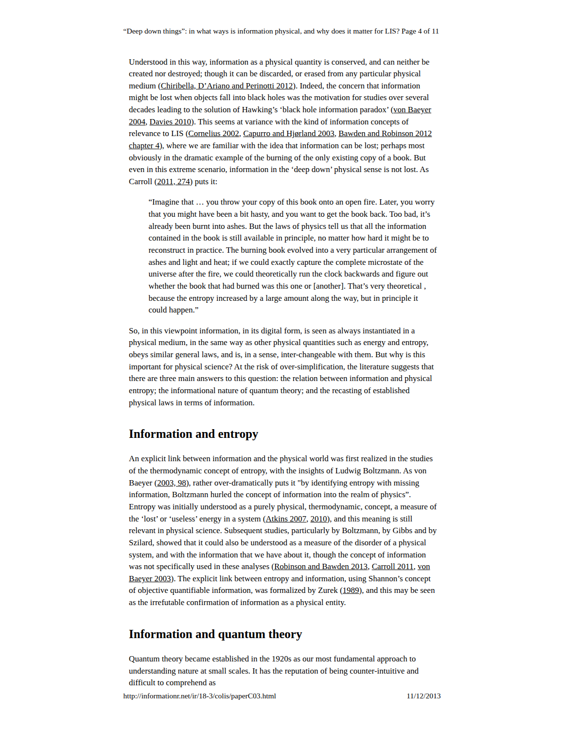“Deep down things”: in what ways is information physical, and why does it matter for LIS? Page 4 of 11
Understood in this way, information as a physical quantity is conserved, and can neither be created nor destroyed; though it can be discarded, or erased from any particular physical medium (Chiribella, D’Ariano and Perinotti 2012). Indeed, the concern that information might be lost when objects fall into black holes was the motivation for studies over several decades leading to the solution of Hawking’s ‘black hole information paradox’ (von Baeyer 2004, Davies 2010). This seems at variance with the kind of information concepts of relevance to LIS (Cornelius 2002, Capurro and Hjørland 2003, Bawden and Robinson 2012 chapter 4), where we are familiar with the idea that information can be lost; perhaps most obviously in the dramatic example of the burning of the only existing copy of a book. But even in this extreme scenario, information in the ‘deep down’ physical sense is not lost. As Carroll (2011, 274) puts it:
“Imagine that … you throw your copy of this book onto an open fire. Later, you worry that you might have been a bit hasty, and you want to get the book back. Too bad, it’s already been burnt into ashes. But the laws of physics tell us that all the information contained in the book is still available in principle, no matter how hard it might be to reconstruct in practice. The burning book evolved into a very particular arrangement of ashes and light and heat; if we could exactly capture the complete microstate of the universe after the fire, we could theoretically run the clock backwards and figure out whether the book that had burned was this one or [another]. That’s very theoretical , because the entropy increased by a large amount along the way, but in principle it could happen.”
So, in this viewpoint information, in its digital form, is seen as always instantiated in a physical medium, in the same way as other physical quantities such as energy and entropy, obeys similar general laws, and is, in a sense, inter-changeable with them. But why is this important for physical science? At the risk of over-simplification, the literature suggests that there are three main answers to this question: the relation between information and physical entropy; the informational nature of quantum theory; and the recasting of established physical laws in terms of information.
Information and entropy
An explicit link between information and the physical world was first realized in the studies of the thermodynamic concept of entropy, with the insights of Ludwig Boltzmann. As von Baeyer (2003, 98), rather over-dramatically puts it "by identifying entropy with missing information, Boltzmann hurled the concept of information into the realm of physics”. Entropy was initially understood as a purely physical, thermodynamic, concept, a measure of the ‘lost’ or ‘useless’ energy in a system (Atkins 2007, 2010), and this meaning is still relevant in physical science. Subsequent studies, particularly by Boltzmann, by Gibbs and by Szilard, showed that it could also be understood as a measure of the disorder of a physical system, and with the information that we have about it, though the concept of information was not specifically used in these analyses (Robinson and Bawden 2013, Carroll 2011, von Baeyer 2003). The explicit link between entropy and information, using Shannon’s concept of objective quantifiable information, was formalized by Zurek (1989), and this may be seen as the irrefutable confirmation of information as a physical entity.
Information and quantum theory
Quantum theory became established in the 1920s as our most fundamental approach to understanding nature at small scales. It has the reputation of being counter-intuitive and difficult to comprehend as
http://informationr.net/ir/18-3/colis/paperC03.html 11/12/2013